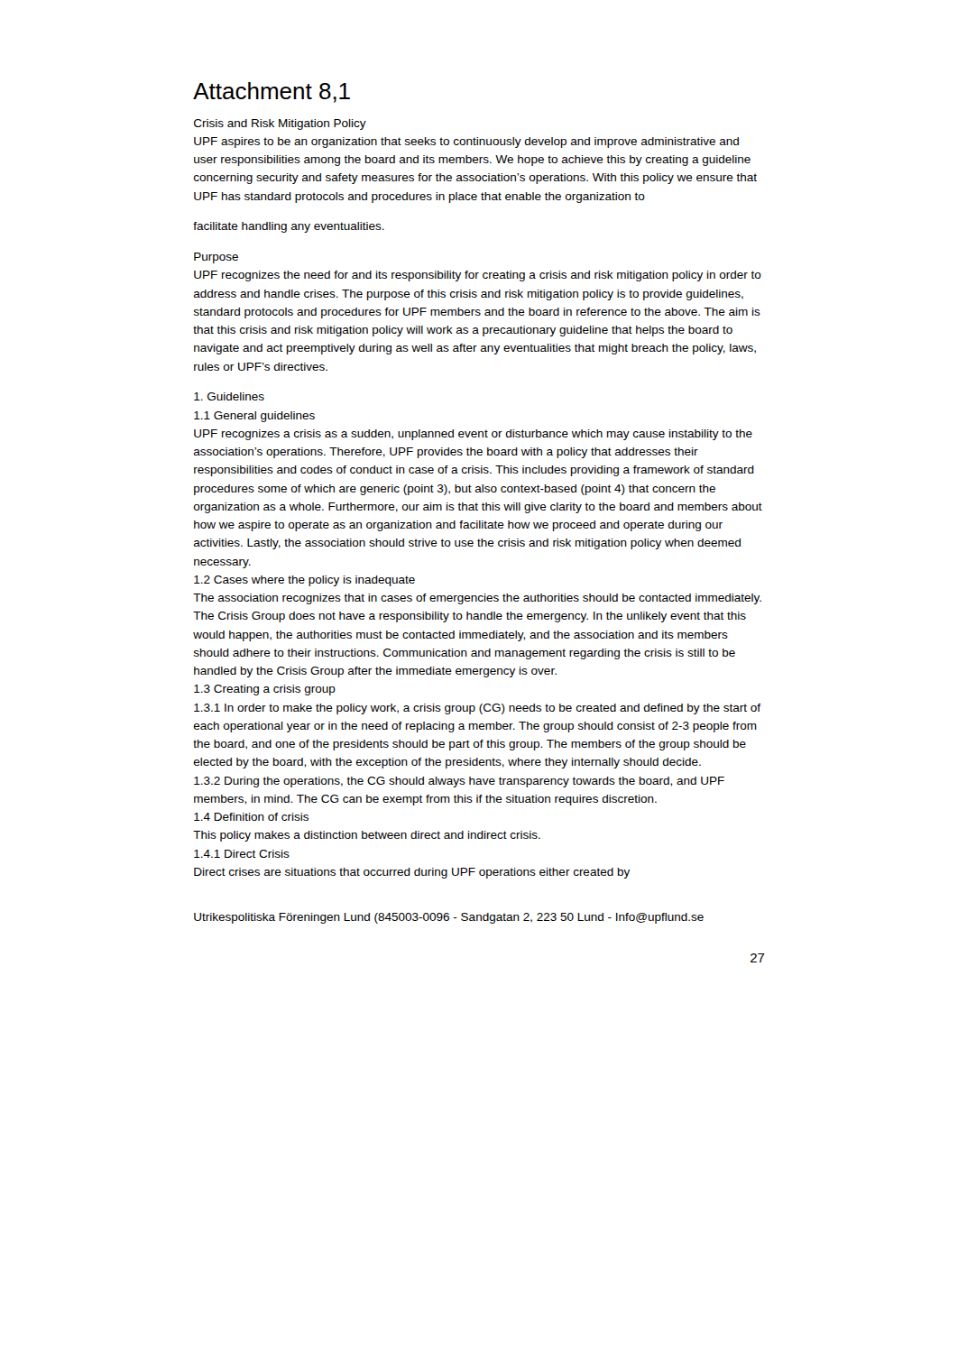Attachment 8,1
Crisis and Risk Mitigation Policy
UPF aspires to be an organization that seeks to continuously develop and improve administrative and user responsibilities among the board and its members. We hope to achieve this by creating a guideline concerning security and safety measures for the association’s operations. With this policy we ensure that UPF has standard protocols and procedures in place that enable the organization to
facilitate handling any eventualities.
Purpose
UPF recognizes the need for and its responsibility for creating a crisis and risk mitigation policy in order to address and handle crises. The purpose of this crisis and risk mitigation policy is to provide guidelines, standard protocols and procedures for UPF members and the board in reference to the above. The aim is that this crisis and risk mitigation policy will work as a precautionary guideline that helps the board to navigate and act preemptively during as well as after any eventualities that might breach the policy, laws, rules or UPF’s directives.
1. Guidelines
1.1 General guidelines
UPF recognizes a crisis as a sudden, unplanned event or disturbance which may cause instability to the association’s operations. Therefore, UPF provides the board with a policy that addresses their responsibilities and codes of conduct in case of a crisis. This includes providing a framework of standard procedures some of which are generic (point 3), but also context-based (point 4) that concern the organization as a whole. Furthermore, our aim is that this will give clarity to the board and members about how we aspire to operate as an organization and facilitate how we proceed and operate during our activities. Lastly, the association should strive to use the crisis and risk mitigation policy when deemed necessary.
1.2 Cases where the policy is inadequate
The association recognizes that in cases of emergencies the authorities should be contacted immediately. The Crisis Group does not have a responsibility to handle the emergency. In the unlikely event that this would happen, the authorities must be contacted immediately, and the association and its members should adhere to their instructions. Communication and management regarding the crisis is still to be handled by the Crisis Group after the immediate emergency is over.
1.3 Creating a crisis group
1.3.1 In order to make the policy work, a crisis group (CG) needs to be created and defined by the start of each operational year or in the need of replacing a member. The group should consist of 2-3 people from the board, and one of the presidents should be part of this group. The members of the group should be elected by the board, with the exception of the presidents, where they internally should decide.
1.3.2 During the operations, the CG should always have transparency towards the board, and UPF members, in mind. The CG can be exempt from this if the situation requires discretion.
1.4 Definition of crisis
This policy makes a distinction between direct and indirect crisis.
1.4.1 Direct Crisis
Direct crises are situations that occurred during UPF operations either created by
Utrikespolitiska Föreningen Lund (845003-0096 - Sandgatan 2, 223 50 Lund - Info@upflund.se
27